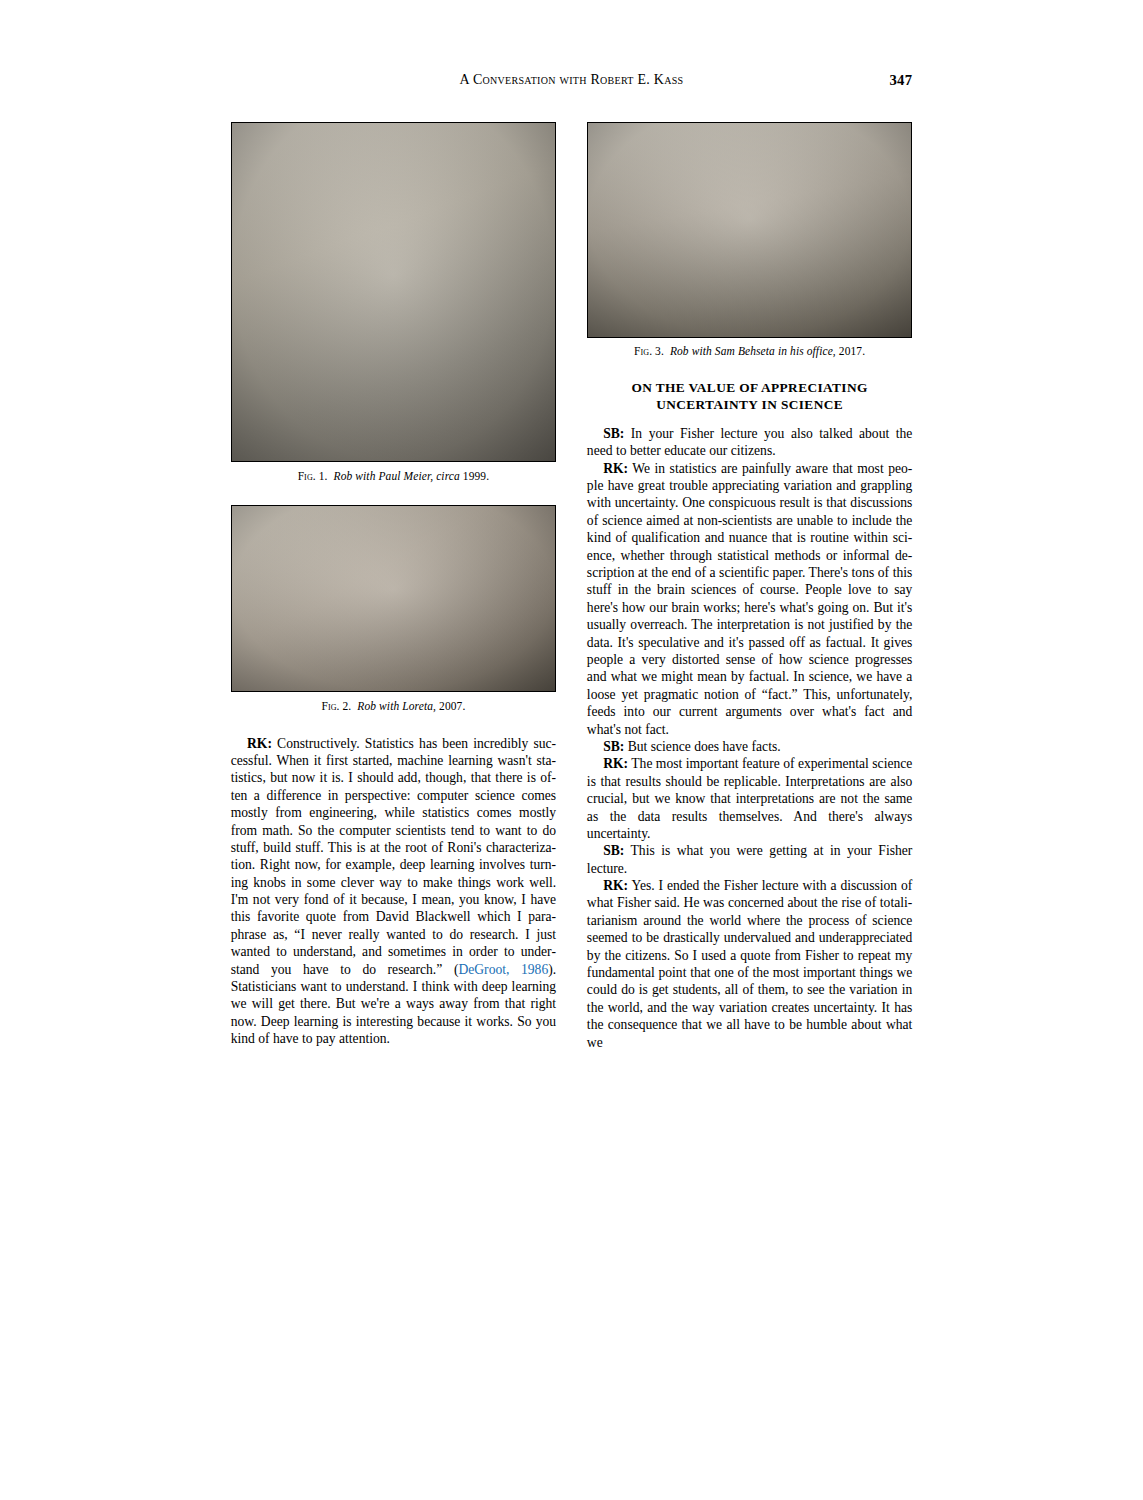A Conversation with Robert E. Kass 347
Fig. 1. Rob with Paul Meier, circa 1999.
Fig. 2. Rob with Loreta, 2007.
RK: Constructively. Statistics has been incredibly successful. When it first started, machine learning wasn't statistics, but now it is. I should add, though, that there is often a difference in perspective: computer science comes mostly from engineering, while statistics comes mostly from math. So the computer scientists tend to want to do stuff, build stuff. This is at the root of Roni's characterization. Right now, for example, deep learning involves turning knobs in some clever way to make things work well. I'm not very fond of it because, I mean, you know, I have this favorite quote from David Blackwell which I paraphrase as, “I never really wanted to do research. I just wanted to understand, and sometimes in order to understand you have to do research.” (DeGroot, 1986). Statisticians want to understand. I think with deep learning we will get there. But we're a ways away from that right now. Deep learning is interesting because it works. So you kind of have to pay attention.
Fig. 3. Rob with Sam Behseta in his office, 2017.
On the Value of Appreciating Uncertainty in Science
SB: In your Fisher lecture you also talked about the need to better educate our citizens.
RK: We in statistics are painfully aware that most people have great trouble appreciating variation and grappling with uncertainty. One conspicuous result is that discussions of science aimed at non-scientists are unable to include the kind of qualification and nuance that is routine within science, whether through statistical methods or informal description at the end of a scientific paper. There's tons of this stuff in the brain sciences of course. People love to say here's how our brain works; here's what's going on. But it's usually overreach. The interpretation is not justified by the data. It's speculative and it's passed off as factual. It gives people a very distorted sense of how science progresses and what we might mean by factual. In science, we have a loose yet pragmatic notion of “fact.” This, unfortunately, feeds into our current arguments over what's fact and what's not fact.
SB: But science does have facts.
RK: The most important feature of experimental science is that results should be replicable. Interpretations are also crucial, but we know that interpretations are not the same as the data results themselves. And there's always uncertainty.
SB: This is what you were getting at in your Fisher lecture.
RK: Yes. I ended the Fisher lecture with a discussion of what Fisher said. He was concerned about the rise of totalitarianism around the world where the process of science seemed to be drastically undervalued and underappreciated by the citizens. So I used a quote from Fisher to repeat my fundamental point that one of the most important things we could do is get students, all of them, to see the variation in the world, and the way variation creates uncertainty. It has the consequence that we all have to be humble about what we